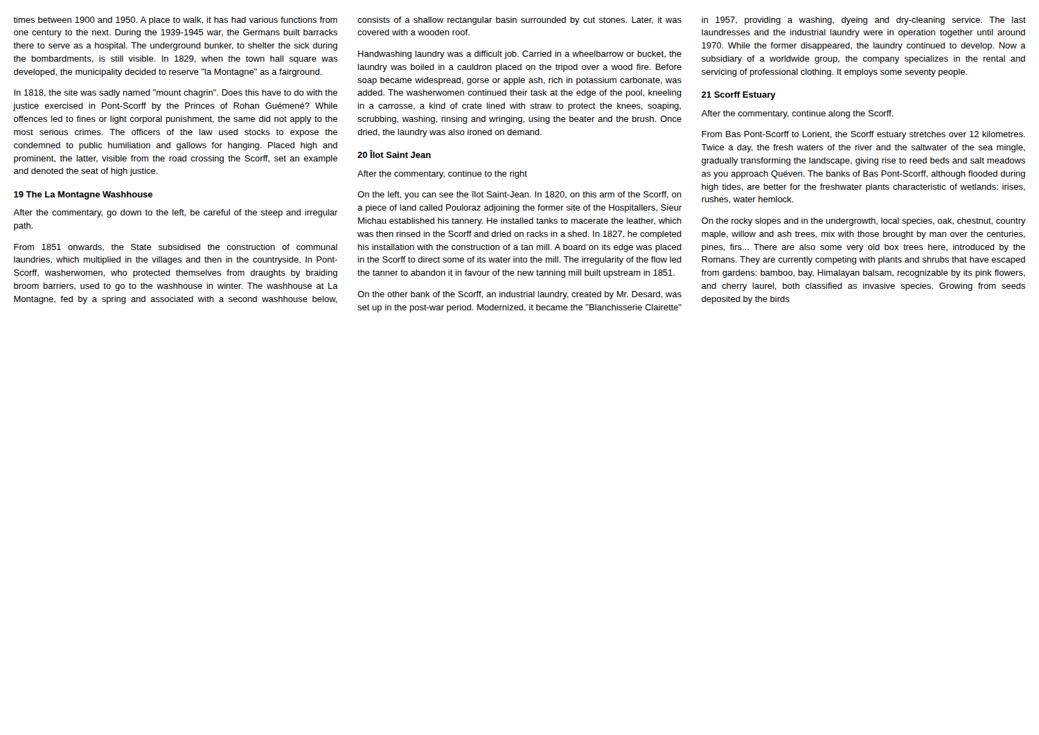times between 1900 and 1950. A place to walk, it has had various functions from one century to the next. During the 1939-1945 war, the Germans built barracks there to serve as a hospital. The underground bunker, to shelter the sick during the bombardments, is still visible. In 1829, when the town hall square was developed, the municipality decided to reserve "la Montagne" as a fairground.
In 1818, the site was sadly named "mount chagrin". Does this have to do with the justice exercised in Pont-Scorff by the Princes of Rohan Guémené? While offences led to fines or light corporal punishment, the same did not apply to the most serious crimes. The officers of the law used stocks to expose the condemned to public humiliation and gallows for hanging. Placed high and prominent, the latter, visible from the road crossing the Scorff, set an example and denoted the seat of high justice.
19 The La Montagne Washhouse
After the commentary, go down to the left, be careful of the steep and irregular path.
From 1851 onwards, the State subsidised the construction of communal laundries, which multiplied in the villages and then in the countryside. In Pont-Scorff, washerwomen, who protected themselves from draughts by braiding broom barriers, used to go to the washhouse in winter. The washhouse at La Montagne, fed by a spring and associated with a second washhouse below, consists of a shallow rectangular basin surrounded by cut stones. Later, it was covered with a wooden roof.
Handwashing laundry was a difficult job. Carried in a wheelbarrow or bucket, the laundry was boiled in a cauldron placed on the tripod over a wood fire. Before soap became widespread, gorse or apple ash, rich in potassium carbonate, was added. The washerwomen continued their task at the edge of the pool, kneeling in a carrosse, a kind of crate lined with straw to protect the knees, soaping, scrubbing, washing, rinsing and wringing, using the beater and the brush. Once dried, the laundry was also ironed on demand.
20 Îlot Saint Jean
After the commentary, continue to the right
On the left, you can see the îlot Saint-Jean. In 1820, on this arm of the Scorff, on a piece of land called Pouloraz adjoining the former site of the Hospitallers, Sieur Michau established his tannery. He installed tanks to macerate the leather, which was then rinsed in the Scorff and dried on racks in a shed. In 1827, he completed his installation with the construction of a tan mill. A board on its edge was placed in the Scorff to direct some of its water into the mill. The irregularity of the flow led the tanner to abandon it in favour of the new tanning mill built upstream in 1851.
On the other bank of the Scorff, an industrial laundry, created by Mr. Desard, was set up in the post-war period. Modernized, it became the "Blanchisserie Clairette" in 1957, providing a washing, dyeing and dry-cleaning service. The last laundresses and the industrial laundry were in operation together until around 1970. While the former disappeared, the laundry continued to develop. Now a subsidiary of a worldwide group, the company specializes in the rental and servicing of professional clothing. It employs some seventy people.
21 Scorff Estuary
After the commentary, continue along the Scorff.
From Bas Pont-Scorff to Lorient, the Scorff estuary stretches over 12 kilometres. Twice a day, the fresh waters of the river and the saltwater of the sea mingle, gradually transforming the landscape, giving rise to reed beds and salt meadows as you approach Quéven. The banks of Bas Pont-Scorff, although flooded during high tides, are better for the freshwater plants characteristic of wetlands: irises, rushes, water hemlock.
On the rocky slopes and in the undergrowth, local species, oak, chestnut, country maple, willow and ash trees, mix with those brought by man over the centuries, pines, firs... There are also some very old box trees here, introduced by the Romans. They are currently competing with plants and shrubs that have escaped from gardens: bamboo, bay, Himalayan balsam, recognizable by its pink flowers, and cherry laurel, both classified as invasive species. Growing from seeds deposited by the birds